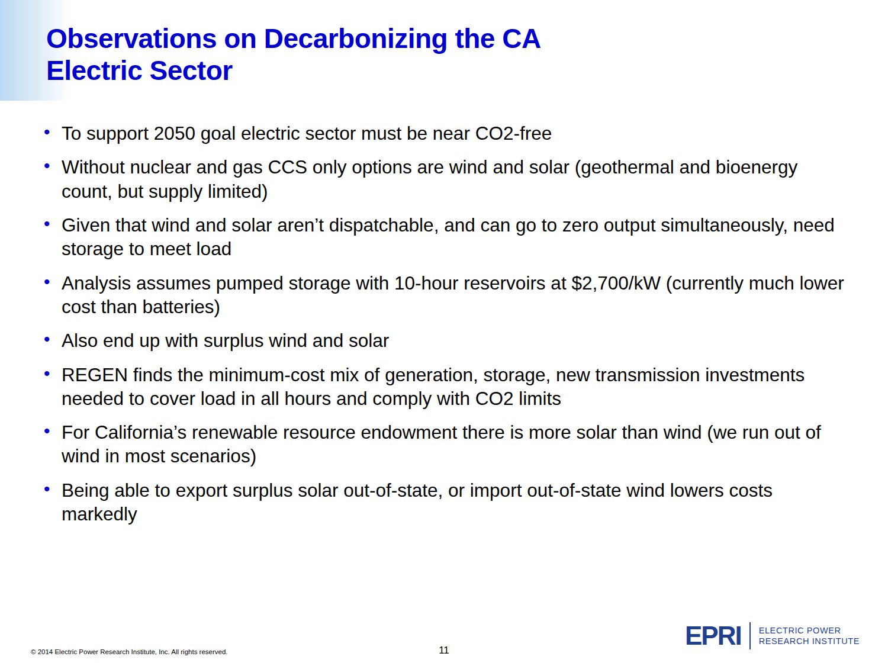Observations on Decarbonizing the CA
Electric Sector
To support 2050 goal electric sector must be near CO2-free
Without nuclear and gas CCS only options are wind and solar (geothermal and bioenergy count, but supply limited)
Given that wind and solar aren’t dispatchable, and can go to zero output simultaneously, need storage to meet load
Analysis assumes pumped storage with 10-hour reservoirs at $2,700/kW (currently much lower cost than batteries)
Also end up with surplus wind and solar
REGEN finds the minimum-cost mix of generation, storage, new transmission investments needed to cover load in all hours and comply with CO2 limits
For California’s renewable resource endowment there is more solar than wind (we run out of wind in most scenarios)
Being able to export surplus solar out-of-state, or import out-of-state wind lowers costs markedly
© 2014 Electric Power Research Institute, Inc. All rights reserved.
11
EPRI
ELECTRIC POWER
RESEARCH INSTITUTE